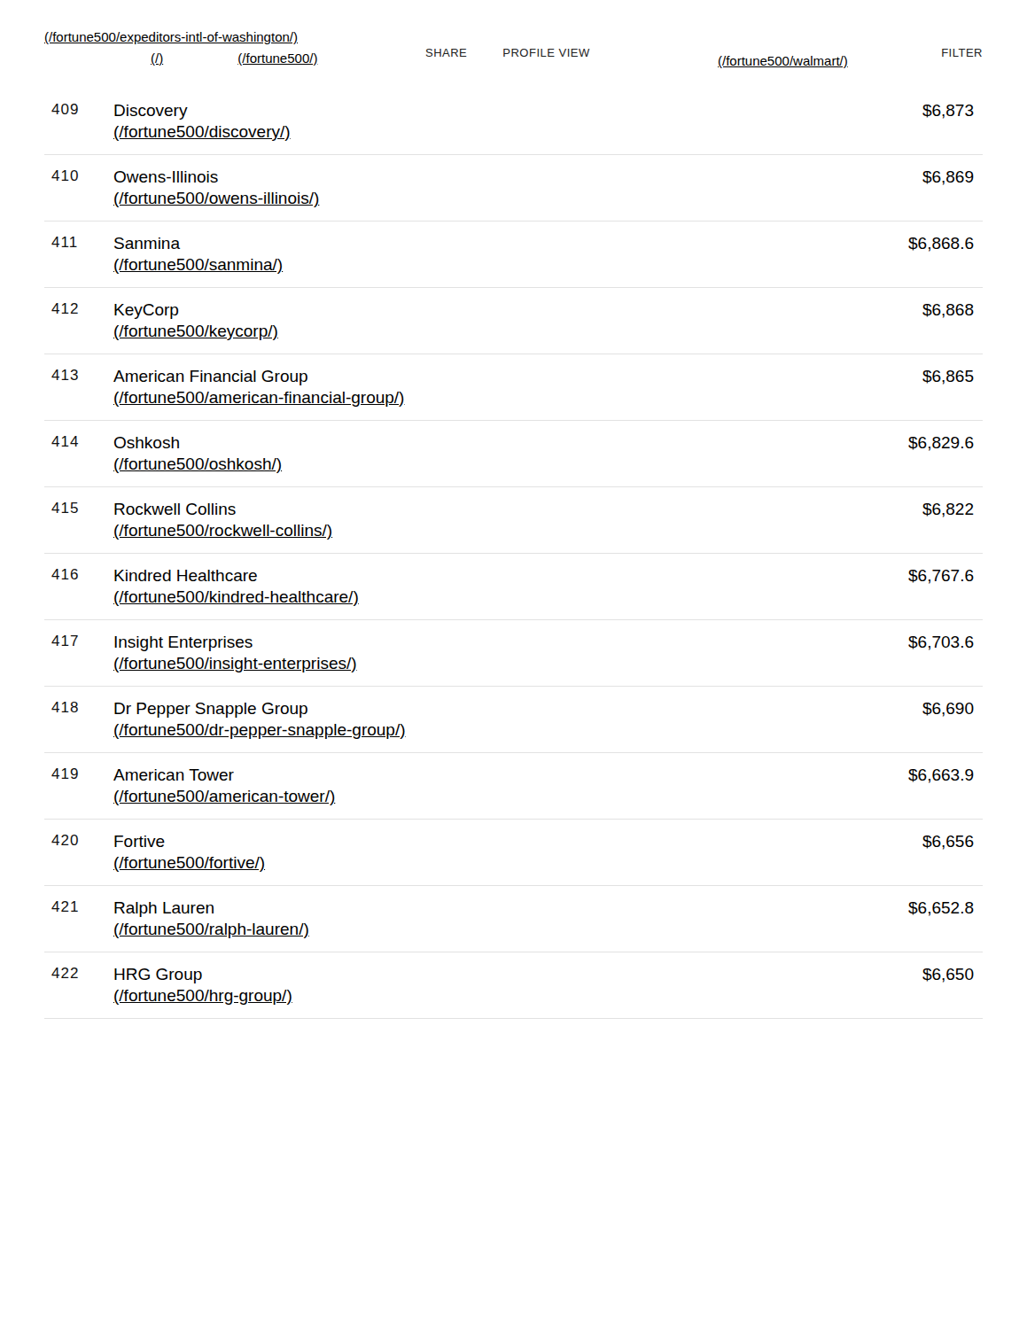(/fortune500/expeditors-intl-of-washington/)
(/) (/fortune500/)
SHARE PROFILE VIEW
(/fortune500/walmart/)
FILTER
| 409 | Discovery (/fortune500/discovery/) | $6,873 |
| 410 | Owens-Illinois (/fortune500/owens-illinois/) | $6,869 |
| 411 | Sanmina (/fortune500/sanmina/) | $6,868.6 |
| 412 | KeyCorp (/fortune500/keycorp/) | $6,868 |
| 413 | American Financial Group (/fortune500/american-financial-group/) | $6,865 |
| 414 | Oshkosh (/fortune500/oshkosh/) | $6,829.6 |
| 415 | Rockwell Collins (/fortune500/rockwell-collins/) | $6,822 |
| 416 | Kindred Healthcare (/fortune500/kindred-healthcare/) | $6,767.6 |
| 417 | Insight Enterprises (/fortune500/insight-enterprises/) | $6,703.6 |
| 418 | Dr Pepper Snapple Group (/fortune500/dr-pepper-snapple-group/) | $6,690 |
| 419 | American Tower (/fortune500/american-tower/) | $6,663.9 |
| 420 | Fortive (/fortune500/fortive/) | $6,656 |
| 421 | Ralph Lauren (/fortune500/ralph-lauren/) | $6,652.8 |
| 422 | HRG Group (/fortune500/hrg-group/) | $6,650 |